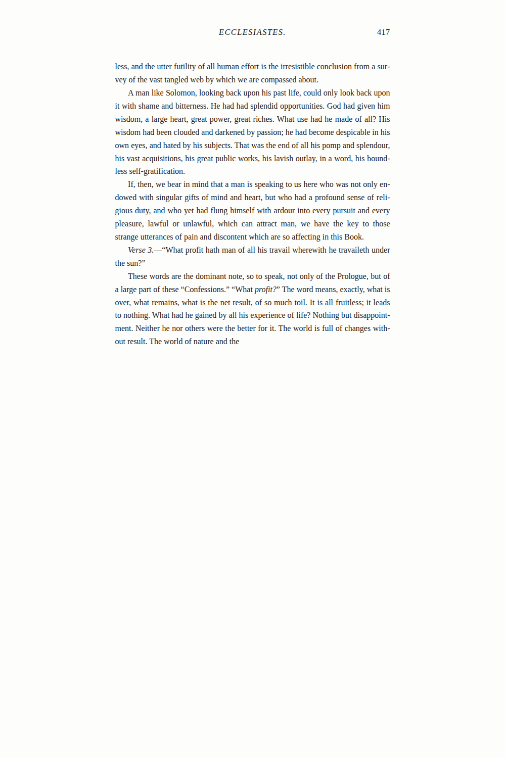ECCLESIASTES. 417
less, and the utter futility of all human effort is the irresistible conclusion from a survey of the vast tangled web by which we are compassed about.
A man like Solomon, looking back upon his past life, could only look back upon it with shame and bitterness. He had had splendid opportunities. God had given him wisdom, a large heart, great power, great riches. What use had he made of all? His wisdom had been clouded and darkened by passion; he had become despicable in his own eyes, and hated by his subjects. That was the end of all his pomp and splendour, his vast acquisitions, his great public works, his lavish outlay, in a word, his boundless self-gratification.
If, then, we bear in mind that a man is speaking to us here who was not only endowed with singular gifts of mind and heart, but who had a profound sense of religious duty, and who yet had flung himself with ardour into every pursuit and every pleasure, lawful or unlawful, which can attract man, we have the key to those strange utterances of pain and discontent which are so affecting in this Book.
Verse 3.—“What profit hath man of all his travail wherewith he travaileth under the sun?”
These words are the dominant note, so to speak, not only of the Prologue, but of a large part of these “Confessions.” “What profit?” The word means, exactly, what is over, what remains, what is the net result, of so much toil. It is all fruitless; it leads to nothing. What had he gained by all his experience of life? Nothing but disappointment. Neither he nor others were the better for it. The world is full of changes without result. The world of nature and the